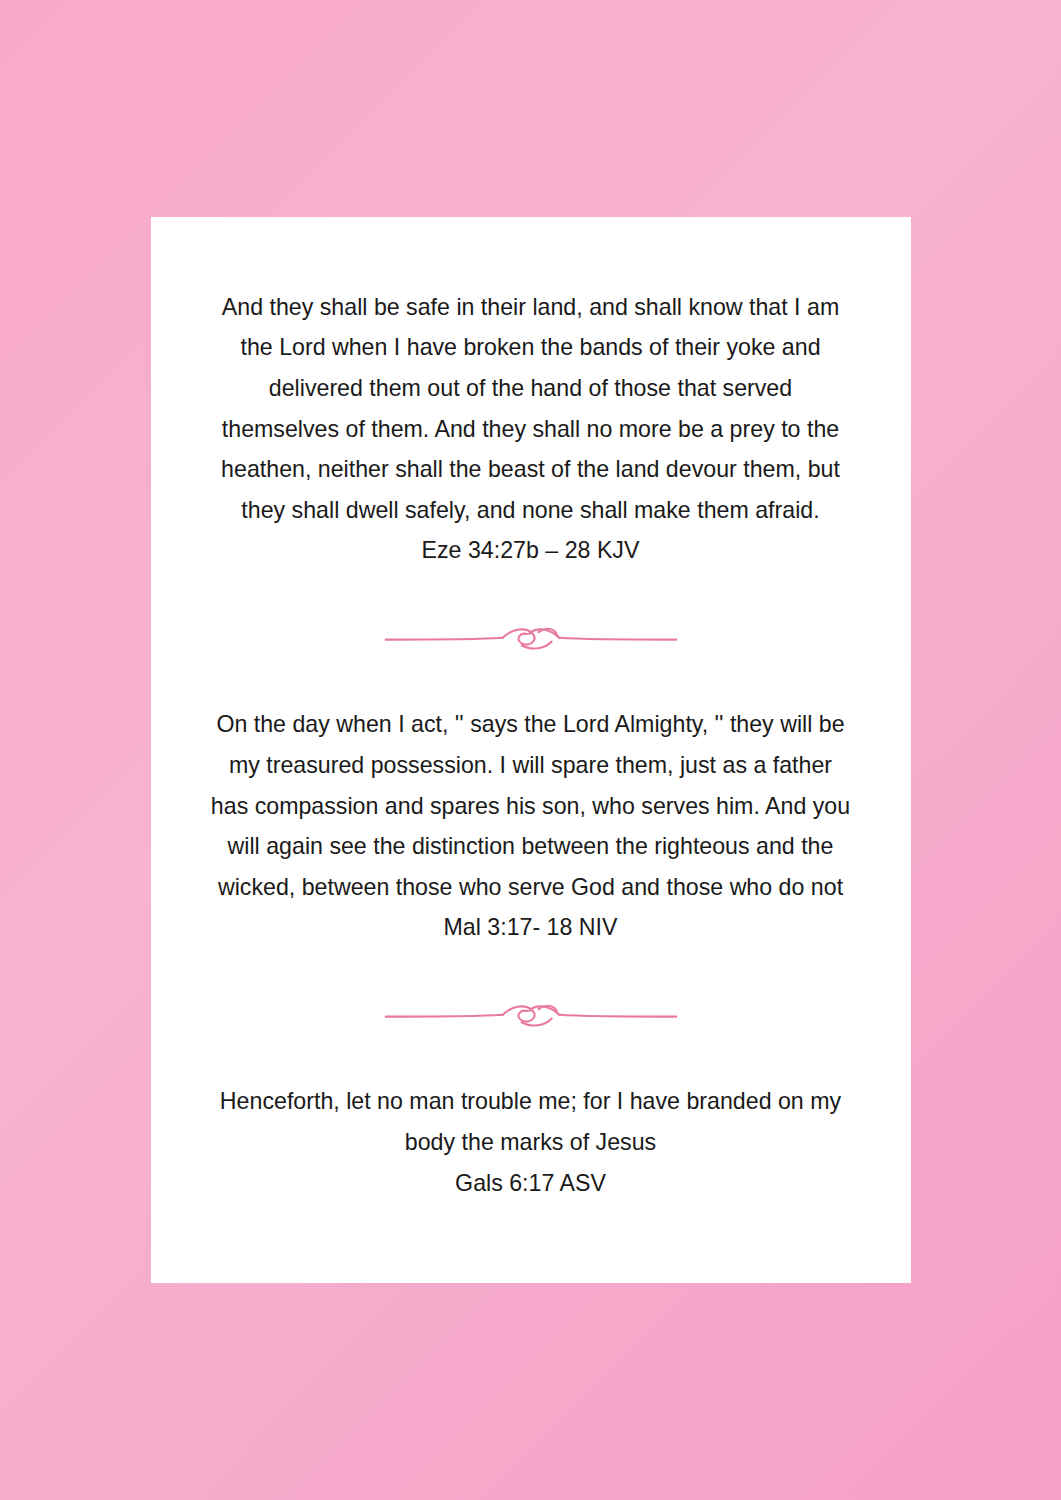And they shall be safe in their land, and shall know that I am the Lord when I have broken the bands of their yoke and delivered them out of the hand of those that served themselves of them. And they shall no more be a prey to the heathen, neither shall the beast of the land devour them, but they shall dwell safely, and none shall make them afraid.
Eze 34:27b – 28 KJV
On the day when I act, '' says the Lord Almighty, '' they will be my treasured possession. I will spare them, just as a father has compassion and spares his son, who serves him. And you will again see the distinction between the righteous and the wicked, between those who serve God and those who do not
Mal 3:17- 18 NIV
Henceforth, let no man trouble me; for I have branded on my body the marks of Jesus
Gals 6:17 ASV